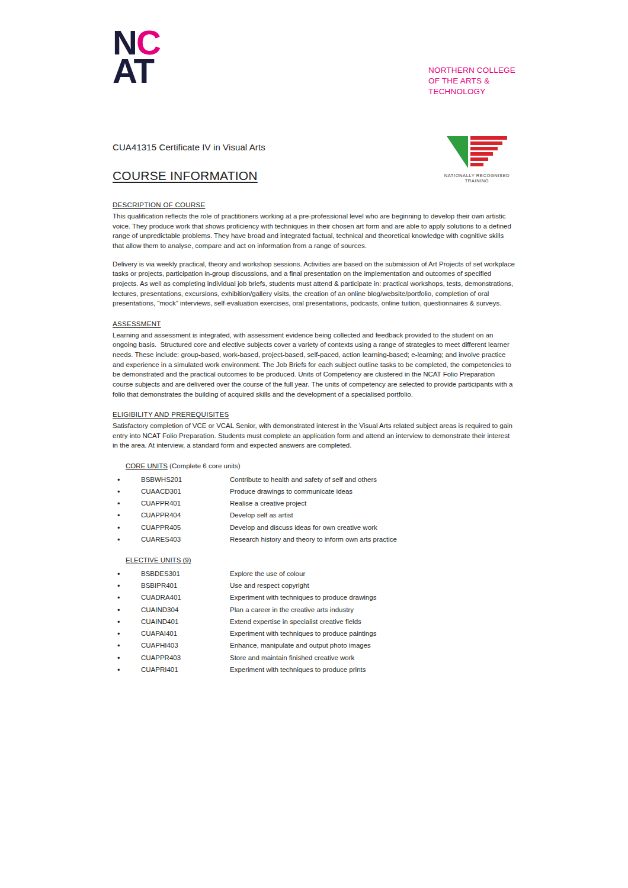NC
AT
NORTHERN COLLEGE
OF THE ARTS &
TECHNOLOGY
NATIONALLY RECOGNISED
TRAINING
CUA41315 Certificate IV in Visual Arts
COURSE INFORMATION
DESCRIPTION OF COURSE
This qualification reflects the role of practitioners working at a pre-professional level who are beginning to develop their own artistic voice. They produce work that shows proficiency with techniques in their chosen art form and are able to apply solutions to a defined range of unpredictable problems. They have broad and integrated factual, technical and theoretical knowledge with cognitive skills that allow them to analyse, compare and act on information from a range of sources.
Delivery is via weekly practical, theory and workshop sessions. Activities are based on the submission of Art Projects of set workplace tasks or projects, participation in-group discussions, and a final presentation on the implementation and outcomes of specified projects. As well as completing individual job briefs, students must attend & participate in: practical workshops, tests, demonstrations, lectures, presentations, excursions, exhibition/gallery visits, the creation of an online blog/website/portfolio, completion of oral presentations, “mock” interviews, self-evaluation exercises, oral presentations, podcasts, online tuition, questionnaires & surveys.
ASSESSMENT
Learning and assessment is integrated, with assessment evidence being collected and feedback provided to the student on an ongoing basis. Structured core and elective subjects cover a variety of contexts using a range of strategies to meet different learner needs. These include: group-based, work-based, project-based, self-paced, action learning-based; e-learning; and involve practice and experience in a simulated work environment. The Job Briefs for each subject outline tasks to be completed, the competencies to be demonstrated and the practical outcomes to be produced. Units of Competency are clustered in the NCAT Folio Preparation course subjects and are delivered over the course of the full year. The units of competency are selected to provide participants with a folio that demonstrates the building of acquired skills and the development of a specialised portfolio.
ELIGIBILITY AND PREREQUISITES
Satisfactory completion of VCE or VCAL Senior, with demonstrated interest in the Visual Arts related subject areas is required to gain entry into NCAT Folio Preparation. Students must complete an application form and attend an interview to demonstrate their interest in the area. At interview, a standard form and expected answers are completed.
CORE UNITS (Complete 6 core units)
BSBWHS201 Contribute to health and safety of self and others
CUAACD301 Produce drawings to communicate ideas
CUAPPR401 Realise a creative project
CUAPPR404 Develop self as artist
CUAPPR405 Develop and discuss ideas for own creative work
CUARES403 Research history and theory to inform own arts practice
ELECTIVE UNITS (9)
BSBDES301 Explore the use of colour
BSBIPR401 Use and respect copyright
CUADRA401 Experiment with techniques to produce drawings
CUAIND304 Plan a career in the creative arts industry
CUAIND401 Extend expertise in specialist creative fields
CUAPAI401 Experiment with techniques to produce paintings
CUAPHI403 Enhance, manipulate and output photo images
CUAPPR403 Store and maintain finished creative work
CUAPRI401 Experiment with techniques to produce prints